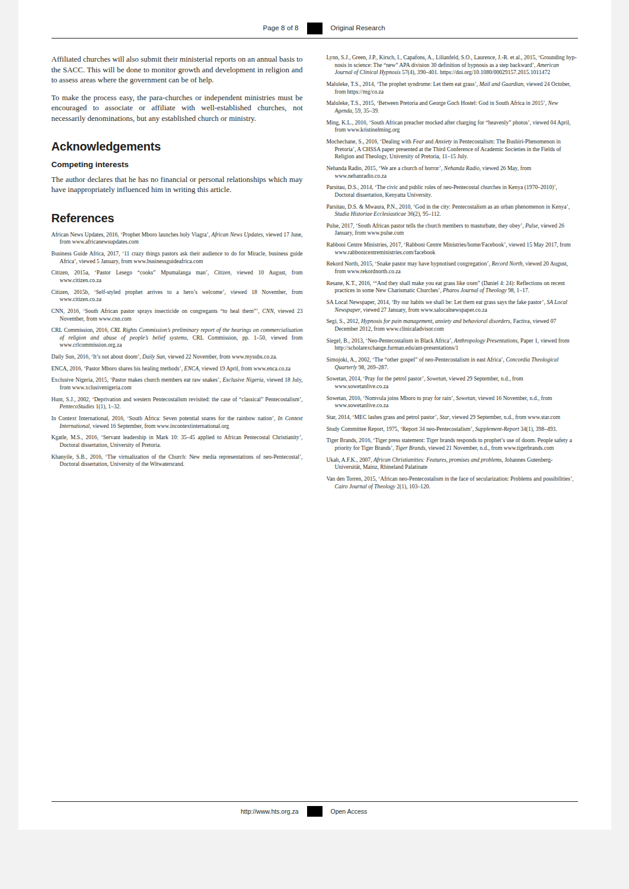Page 8 of 8
Original Research
Affiliated churches will also submit their ministerial reports on an annual basis to the SACC. This will be done to monitor growth and development in religion and to assess areas where the government can be of help.
To make the process easy, the para-churches or independent ministries must be encouraged to associate or affiliate with well-established churches, not necessarily denominations, but any established church or ministry.
Acknowledgements
Competing interests
The author declares that he has no financial or personal relationships which may have inappropriately influenced him in writing this article.
References
African News Updates, 2016, ‘Prophet Mboro launches holy Viagra’, African News Updates, viewed 17 June, from www.africanewsupdates.com
Business Guide Africa, 2017, ‘11 crazy things pastors ask their audience to do for Miracle, business guide Africa’, viewed 5 January, from www.businessguideafrica.com
Citizen, 2015a, ‘Pastor Lesego “cooks” Mpumalanga man’, Citizen, viewed 10 August, from www.citizen.co.za
Citizen, 2015b, ‘Self-styled prophet arrives to a hero’s welcome’, viewed 18 November, from www.citizen.co.za
CNN, 2016, ‘South African pastor sprays insecticide on congregants “to heal them”’, CNN, viewed 23 November, from www.cnn.com
CRL Commission, 2016, CRL Rights Commission’s preliminary report of the hearings on commercialisation of religion and abuse of people’s belief systems, CRL Commission, pp. 1–50, viewed from www.crlcommission.org.za
Daily Sun, 2016, ‘It’s not about doom’, Daily Sun, viewed 22 November, from www.mysubs.co.za.
ENCA, 2016, ‘Pastor Mboro shares his healing methods’, ENCA, viewed 19 April, from www.enca.co.za
Exclusive Nigeria, 2015, ‘Pastor makes church members eat raw snakes’, Exclusive Nigeria, viewed 18 July, from www.xclusivenigeria.com
Hunt, S.J., 2002, ‘Deprivation and western Pentecostalism revisited: the case of “classical” Pentecostalism’, PentecoStudies 1(1), 1–32.
In Context International, 2016, ‘South Africa: Seven potential snares for the rainbow nation’, In Context International, viewed 16 September, from www.incontextinternational.org
Kgatle, M.S., 2016, ‘Servant leadership in Mark 10: 35–45 applied to African Pentecostal Christianity’, Doctoral dissertation, University of Pretoria.
Khanyile, S.B., 2016, ‘The virtualization of the Church: New media representations of neo-Pentecostal’, Doctoral dissertation, University of the Witwatersrand.
Lynn, S.J., Green, J.P., Kirsch, I., Capafons, A., Lilianfeld, S.O., Laurence, J.-R. et al., 2015, ‘Grounding hypnosis in science: The “new” APA division 30 definition of hypnosis as a step backward’, American Journal of Clinical Hypnosis 57(4), 390–401. https://doi.org/10.1080/00029157.2015.1011472
Maluleke, T.S., 2014, ‘The prophet syndrome: Let them eat grass’, Mail and Guardian, viewed 24 October, from https://mg/co.za
Maluleke, T.S., 2015, ‘Between Pretoria and George Goch Hostel: God in South Africa in 2015’, New Agenda, 59, 35–39.
Ming, K.L., 2016, ‘South African preacher mocked after charging for “heavenly” photos’, viewed 04 April, from www.kristinelming.org
Mochechane, S., 2016, ‘Dealing with Fear and Anxiety in Pentecostalism: The Bushiri-Phenomenon in Pretoria’, A CHSSA paper presented at the Third Conference of Academic Societies in the Fields of Religion and Theology, University of Pretoria, 11–15 July.
Nehanda Radio, 2015, ‘We are a church of horror’, Nehanda Radio, viewed 26 May, from www.nehanradio.co.za
Parsitau, D.S., 2014, ‘The civic and public roles of neo-Pentecostal churches in Kenya (1970–2010)’, Doctoral dissertation, Kenyatta University.
Parsitau, D.S. & Mwaura, P.N., 2010, ‘God in the city: Pentecostalism as an urban phenomenon in Kenya’, Studia Historiae Ecclesiasticae 36(2), 95–112.
Pulse, 2017, ‘South African pastor tells the church members to masturbate, they obey’, Pulse, viewed 26 January, from www.pulse.com
Rabboni Centre Ministries, 2017, ‘Rabboni Centre Ministries/home/Facebook’, viewed 15 May 2017, from www.rabbonicentreministries.com/facebook
Rekord North, 2015, ‘Snake pastor may have hypnotised congregation’, Record North, viewed 20 August, from www.rekordnorth.co.za
Resane, K.T., 2016, ‘“And they shall make you eat grass like oxen” (Daniel 4: 24): Reflections on recent practices in some New Charismatic Churches’, Pharos Journal of Theology 98, 1–17.
SA Local Newspaper, 2014, ‘By our habits we shall be: Let them eat grass says the fake pastor’, SA Local Newspaper, viewed 27 January, from www.salocalnewspaper.co.za
Segi, S., 2012, Hypnosis for pain management, anxiety and behavioral disorders, Factiva, viewed 07 December 2012, from www.clinicaladvisor.com
Siegel, B., 2013, ‘Neo-Pentecostalism in Black Africa’, Anthropology Presentations, Paper 1, viewed from http://scholarexchange.furman.edu/ant-presentations/1
Simojoki, A., 2002, ‘The “other gospel” of neo-Pentecostalism in east Africa’, Concordia Theological Quarterly 98, 269–287.
Sowetan, 2014, ‘Pray for the petrol pastor’, Sowetan, viewed 29 September, n.d., from www.sowetanlive.co.za
Sowetan, 2016, ‘Nomvula joins Mboro to pray for rain’, Sowetan, viewed 16 November, n.d., from www.sowetanlive.co.za
Star, 2014, ‘MEC lashes grass and petrol pastor’, Star, viewed 29 September, n.d., from www.star.com
Study Committee Report, 1975, ‘Report 34 neo-Pentecostalism’, Supplement-Report 34(1), 398–493.
Tiger Brands, 2016, ‘Tiger press statement: Tiger brands responds to prophet’s use of doom. People safety a priority for Tiger Brands’, Tiger Brands, viewed 21 November, n.d., from www.tigerbrands.com
Ukah, A.F.K., 2007, African Christianities: Features, promises and problems, Johannes Gutenberg-Universität, Mainz, Rhineland Palatinate
Van den Torren, 2015, ‘African neo-Pentecostalism in the face of secularization: Problems and possibilities’, Cairo Journal of Theology 2(1), 103–120.
http://www.hts.org.za
Open Access